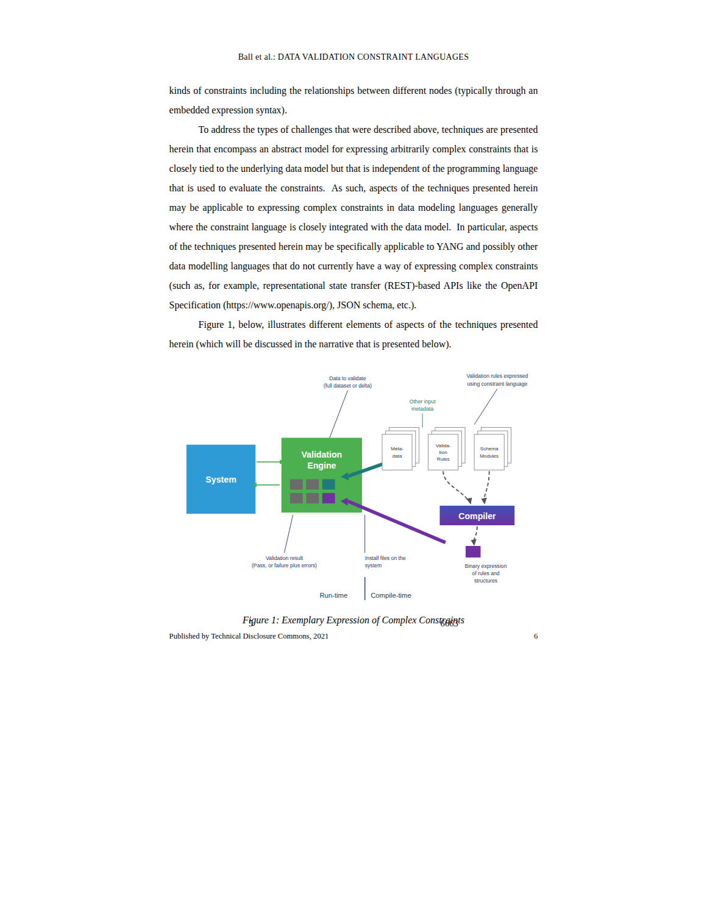Ball et al.: DATA VALIDATION CONSTRAINT LANGUAGES
kinds of constraints including the relationships between different nodes (typically through an embedded expression syntax).
To address the types of challenges that were described above, techniques are presented herein that encompass an abstract model for expressing arbitrarily complex constraints that is closely tied to the underlying data model but that is independent of the programming language that is used to evaluate the constraints. As such, aspects of the techniques presented herein may be applicable to expressing complex constraints in data modeling languages generally where the constraint language is closely integrated with the data model. In particular, aspects of the techniques presented herein may be specifically applicable to YANG and possibly other data modelling languages that do not currently have a way of expressing complex constraints (such as, for example, representational state transfer (REST)-based APIs like the OpenAPI Specification (https://www.openapis.org/), JSON schema, etc.).
Figure 1, below, illustrates different elements of aspects of the techniques presented herein (which will be discussed in the narrative that is presented below).
Data to validate (full dataset or delta) Validation rules expressed using constraint language Other input metadata System Validation Engine Meta- data Valida- tion Rules Schema Modules Compiler Binary expression of rules and structures Validation result (Pass, or failure plus errors) Install files on the system Run-time Compile-time
Figure 1: Exemplary Expression of Complex Constraints
5 6663
Published by Technical Disclosure Commons, 2021 6